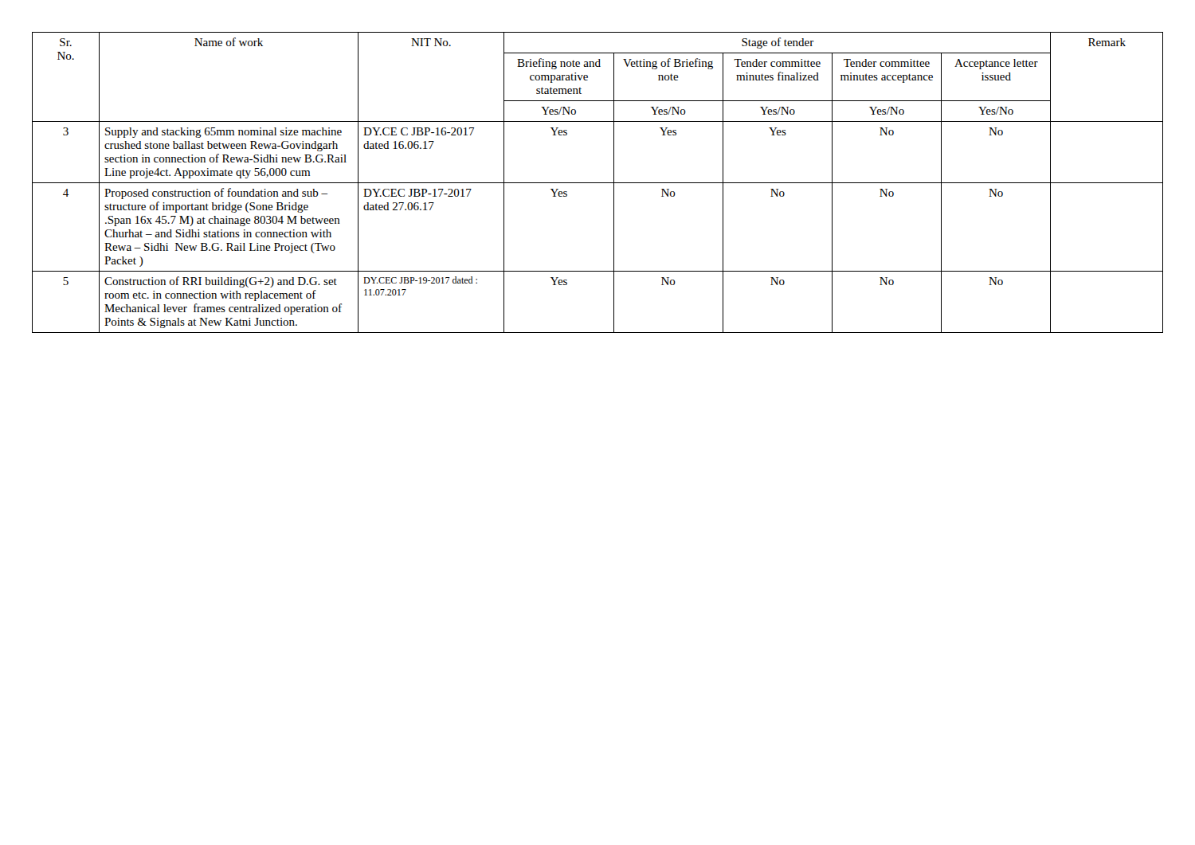| Sr. No. | Name of work | NIT No. | Stage of tender | Remark |
| --- | --- | --- | --- | --- |
| Briefing note and comparative statement | Vetting of Briefing note | Tender committee minutes finalized | Tender committee minutes acceptance | Acceptance letter issued |
| Yes/No | Yes/No | Yes/No | Yes/No | Yes/No |
| 3 | Supply and stacking 65mm nominal size machine crushed stone ballast between Rewa-Govindgarh section in connection of Rewa-Sidhi new B.G.Rail Line proje4ct. Appoximate qty 56,000 cum | DY.CE C JBP-16-2017 dated 16.06.17 | Yes | Yes | Yes | No | No | |
| 4 | Proposed construction of foundation and sub – structure of important bridge (Sone Bridge .Span 16x 45.7 M) at chainage 80304 M between Churhat – and Sidhi stations in connection with Rewa – Sidhi New B.G. Rail Line Project (Two Packet ) | DY.CEC JBP-17-2017 dated 27.06.17 | Yes | No | No | No | No | |
| 5 | Construction of RRI building(G+2) and D.G. set room etc. in connection with replacement of Mechanical lever frames centralized operation of Points & Signals at New Katni Junction. | DY.CEC JBP-19-2017 dated : 11.07.2017 | Yes | No | No | No | No | |